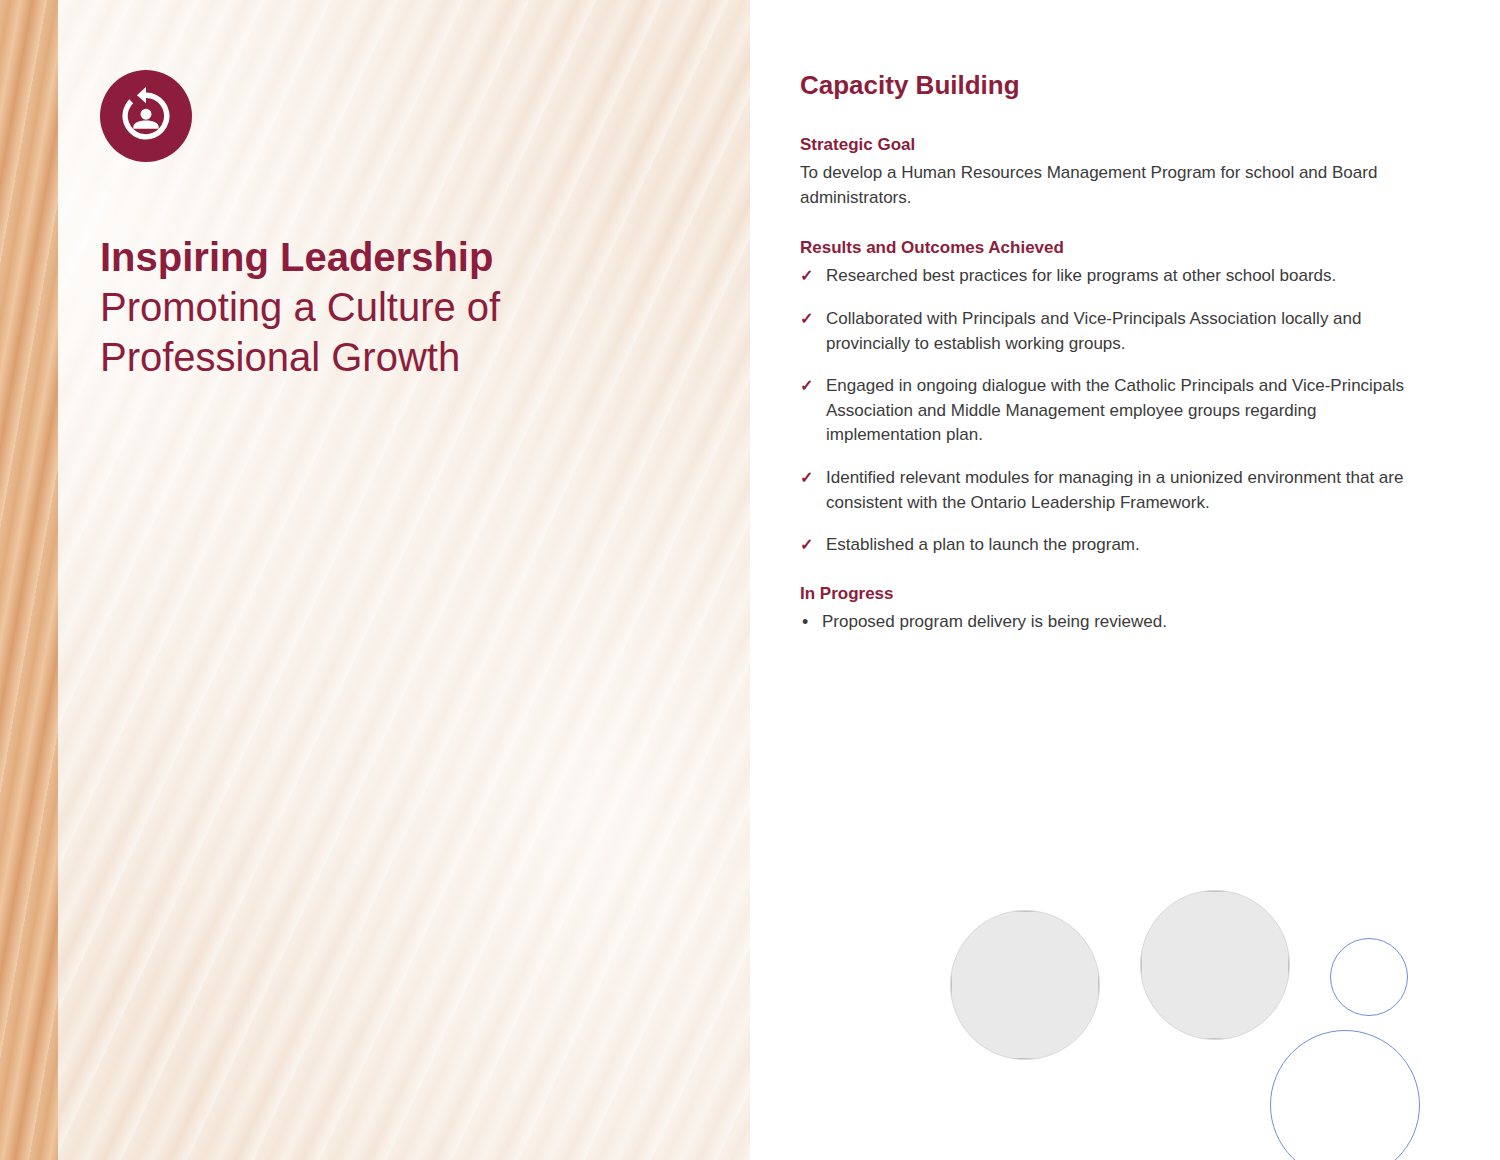Inspiring Leadership Promoting a Culture of
Professional Growth
Capacity Building
Strategic Goal
To develop a Human Resources Management Program for school and Board administrators.
Results and Outcomes Achieved
Researched best practices for like programs at other school boards.
Collaborated with Principals and Vice-Principals Association locally and provincially to establish working groups.
Engaged in ongoing dialogue with the Catholic Principals and Vice-Principals Association and Middle Management employee groups regarding implementation plan.
Identified relevant modules for managing in a unionized environment that are consistent with the Ontario Leadership Framework.
Established a plan to launch the program.
In Progress
Proposed program delivery is being reviewed.